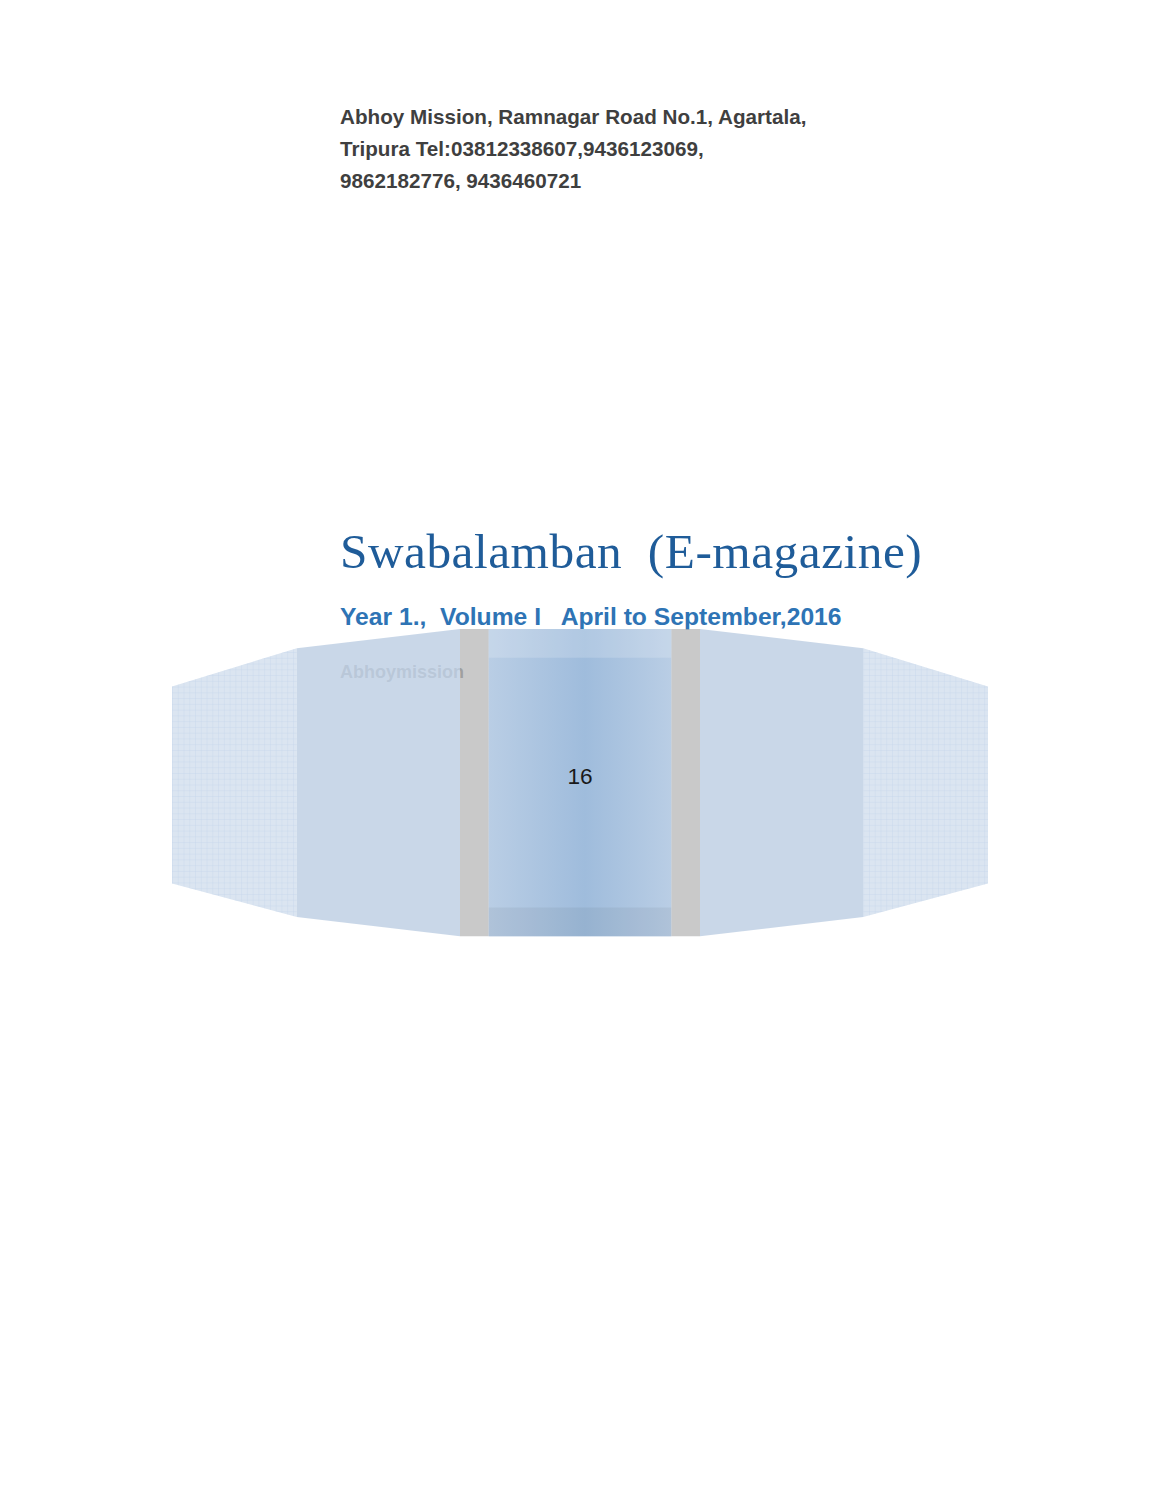Abhoy Mission, Ramnagar Road No.1, Agartala, Tripura Tel:03812338607,9436123069, 9862182776, 9436460721
Swabalamban (E-magazine)
Year 1., Volume I April to September,2016
Abhoymission
16